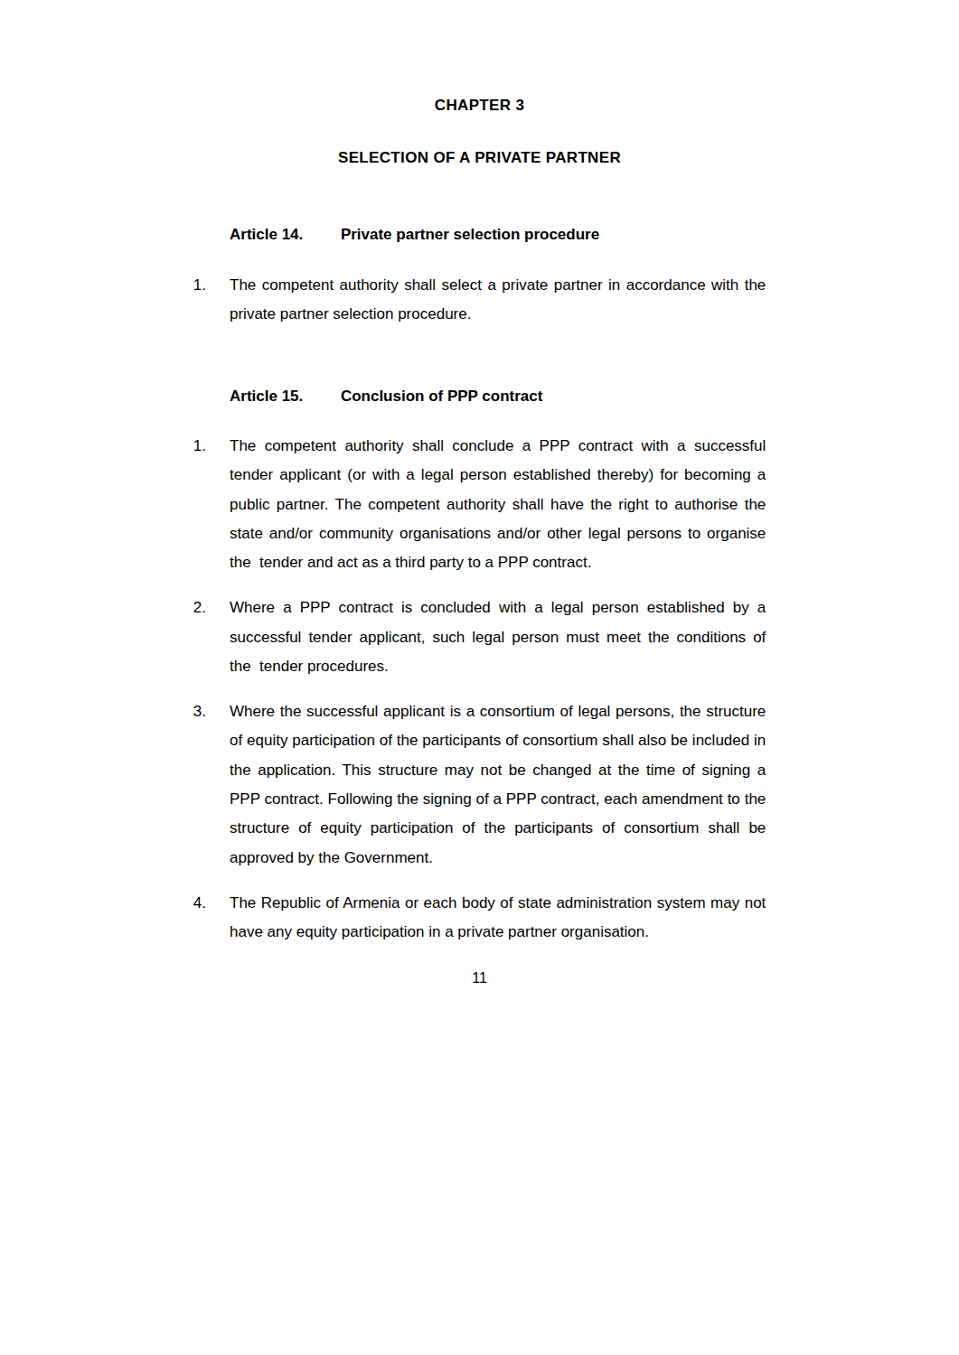CHAPTER 3
SELECTION OF A PRIVATE PARTNER
Article 14. Private partner selection procedure
1.
The competent authority shall select a private partner in accordance with the private partner selection procedure.
Article 15. Conclusion of PPP contract
1.
The competent authority shall conclude a PPP contract with a successful tender applicant (or with a legal person established thereby) for becoming a public partner. The competent authority shall have the right to authorise the state and/or community organisations and/or other legal persons to organise the tender and act as a third party to a PPP contract.
2.
Where a PPP contract is concluded with a legal person established by a successful tender applicant, such legal person must meet the conditions of the tender procedures.
3.
Where the successful applicant is a consortium of legal persons, the structure of equity participation of the participants of consortium shall also be included in the application. This structure may not be changed at the time of signing a PPP contract. Following the signing of a PPP contract, each amendment to the structure of equity participation of the participants of consortium shall be approved by the Government.
4.
The Republic of Armenia or each body of state administration system may not have any equity participation in a private partner organisation.
11